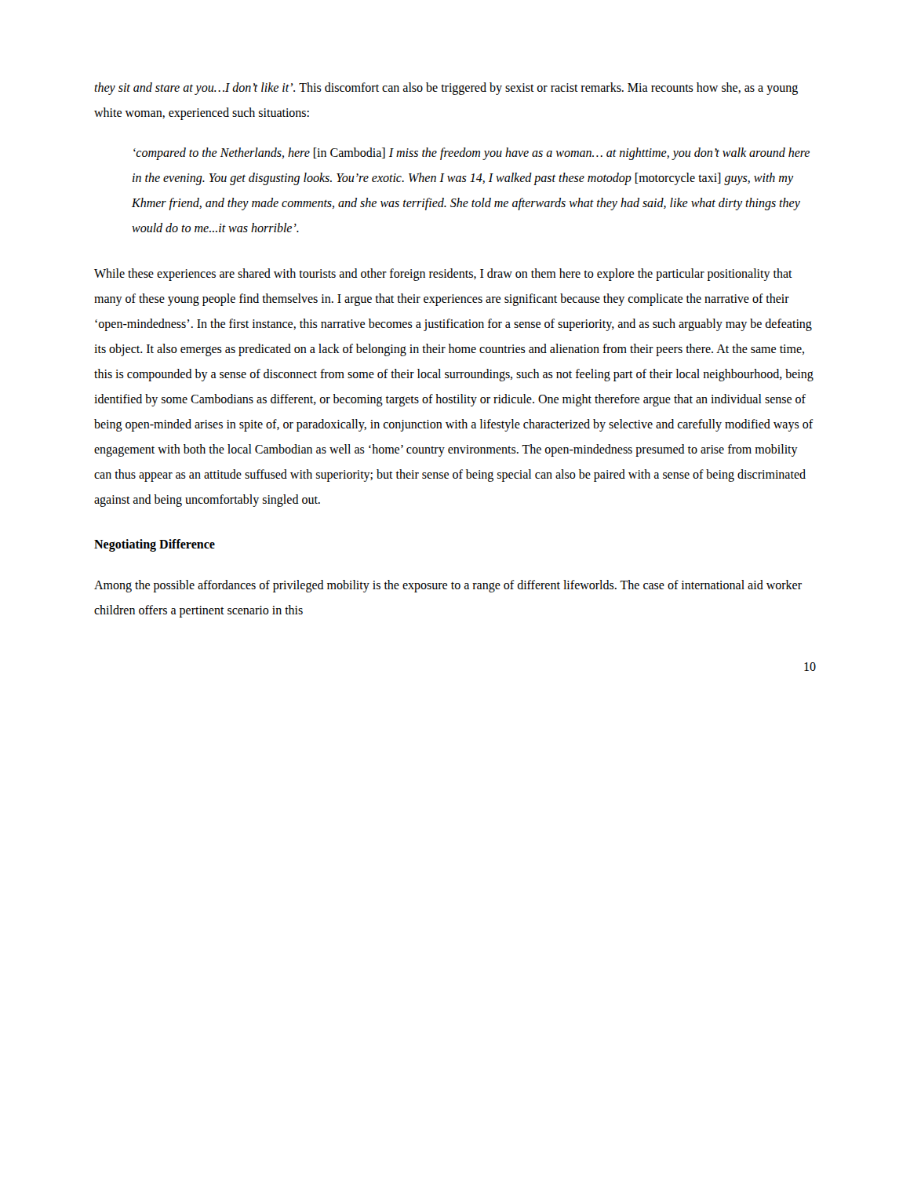they sit and stare at you…I don’t like it’. This discomfort can also be triggered by sexist or racist remarks. Mia recounts how she, as a young white woman, experienced such situations:
‘compared to the Netherlands, here [in Cambodia] I miss the freedom you have as a woman… at nighttime, you don’t walk around here in the evening. You get disgusting looks. You’re exotic. When I was 14, I walked past these motodop [motorcycle taxi] guys, with my Khmer friend, and they made comments, and she was terrified. She told me afterwards what they had said, like what dirty things they would do to me...it was horrible’.
While these experiences are shared with tourists and other foreign residents, I draw on them here to explore the particular positionality that many of these young people find themselves in. I argue that their experiences are significant because they complicate the narrative of their ‘open-mindedness’. In the first instance, this narrative becomes a justification for a sense of superiority, and as such arguably may be defeating its object. It also emerges as predicated on a lack of belonging in their home countries and alienation from their peers there. At the same time, this is compounded by a sense of disconnect from some of their local surroundings, such as not feeling part of their local neighbourhood, being identified by some Cambodians as different, or becoming targets of hostility or ridicule. One might therefore argue that an individual sense of being open-minded arises in spite of, or paradoxically, in conjunction with a lifestyle characterized by selective and carefully modified ways of engagement with both the local Cambodian as well as ‘home’ country environments. The open-mindedness presumed to arise from mobility can thus appear as an attitude suffused with superiority; but their sense of being special can also be paired with a sense of being discriminated against and being uncomfortably singled out.
Negotiating Difference
Among the possible affordances of privileged mobility is the exposure to a range of different lifeworlds. The case of international aid worker children offers a pertinent scenario in this
10